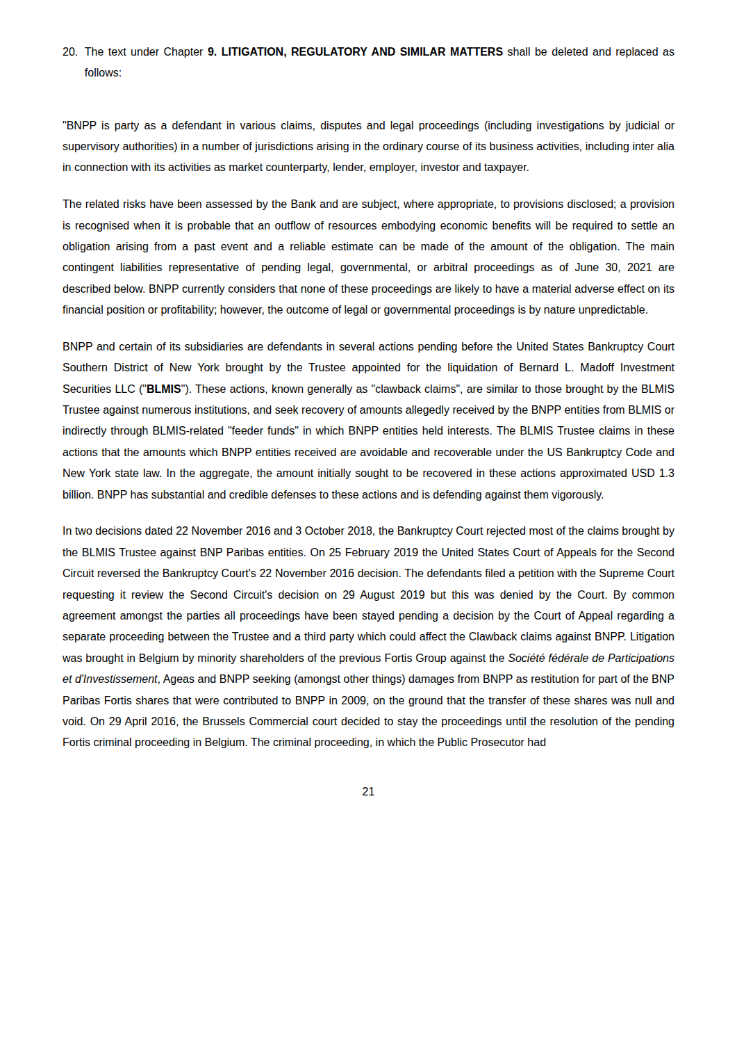20.
The text under Chapter 9. LITIGATION, REGULATORY AND SIMILAR MATTERS shall be deleted and replaced as follows:
"BNPP is party as a defendant in various claims, disputes and legal proceedings (including investigations by judicial or supervisory authorities) in a number of jurisdictions arising in the ordinary course of its business activities, including inter alia in connection with its activities as market counterparty, lender, employer, investor and taxpayer.
The related risks have been assessed by the Bank and are subject, where appropriate, to provisions disclosed; a provision is recognised when it is probable that an outflow of resources embodying economic benefits will be required to settle an obligation arising from a past event and a reliable estimate can be made of the amount of the obligation. The main contingent liabilities representative of pending legal, governmental, or arbitral proceedings as of June 30, 2021 are described below. BNPP currently considers that none of these proceedings are likely to have a material adverse effect on its financial position or profitability; however, the outcome of legal or governmental proceedings is by nature unpredictable.
BNPP and certain of its subsidiaries are defendants in several actions pending before the United States Bankruptcy Court Southern District of New York brought by the Trustee appointed for the liquidation of Bernard L. Madoff Investment Securities LLC ("BLMIS"). These actions, known generally as "clawback claims", are similar to those brought by the BLMIS Trustee against numerous institutions, and seek recovery of amounts allegedly received by the BNPP entities from BLMIS or indirectly through BLMIS-related "feeder funds" in which BNPP entities held interests. The BLMIS Trustee claims in these actions that the amounts which BNPP entities received are avoidable and recoverable under the US Bankruptcy Code and New York state law. In the aggregate, the amount initially sought to be recovered in these actions approximated USD 1.3 billion. BNPP has substantial and credible defenses to these actions and is defending against them vigorously.
In two decisions dated 22 November 2016 and 3 October 2018, the Bankruptcy Court rejected most of the claims brought by the BLMIS Trustee against BNP Paribas entities. On 25 February 2019 the United States Court of Appeals for the Second Circuit reversed the Bankruptcy Court's 22 November 2016 decision. The defendants filed a petition with the Supreme Court requesting it review the Second Circuit's decision on 29 August 2019 but this was denied by the Court. By common agreement amongst the parties all proceedings have been stayed pending a decision by the Court of Appeal regarding a separate proceeding between the Trustee and a third party which could affect the Clawback claims against BNPP. Litigation was brought in Belgium by minority shareholders of the previous Fortis Group against the Société fédérale de Participations et d'Investissement, Ageas and BNPP seeking (amongst other things) damages from BNPP as restitution for part of the BNP Paribas Fortis shares that were contributed to BNPP in 2009, on the ground that the transfer of these shares was null and void. On 29 April 2016, the Brussels Commercial court decided to stay the proceedings until the resolution of the pending Fortis criminal proceeding in Belgium. The criminal proceeding, in which the Public Prosecutor had
21